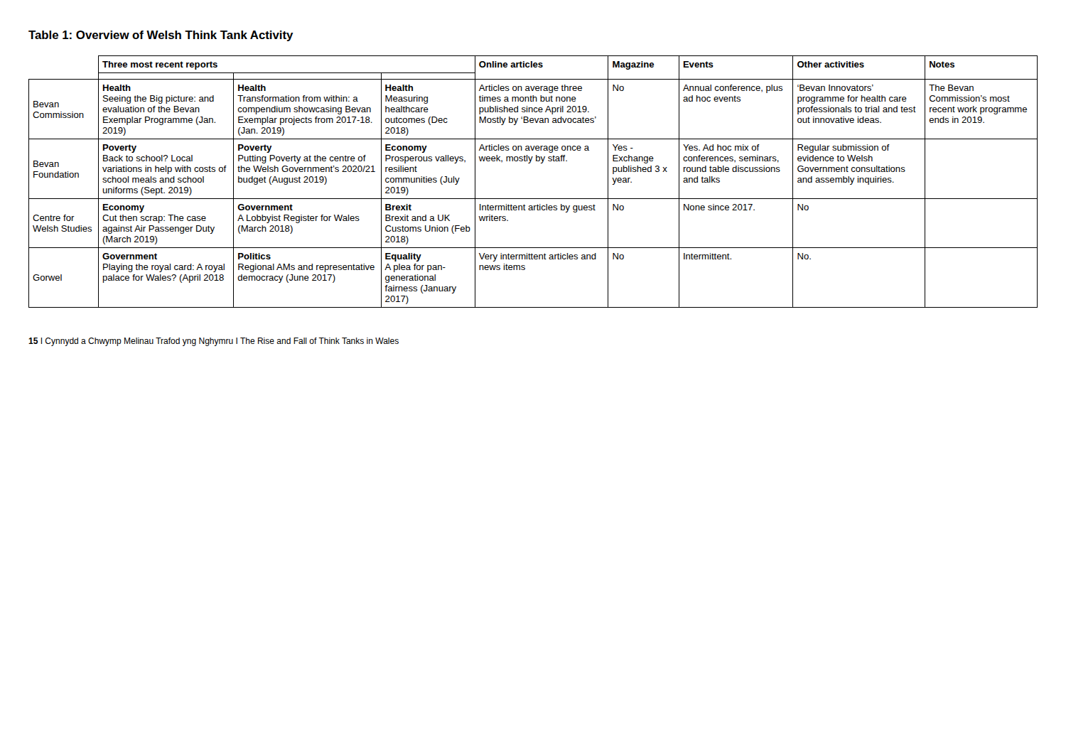Table 1: Overview of Welsh Think Tank Activity
| | Three most recent reports | Online articles | Magazine | Events | Other activities | Notes |
| --- | --- | --- | --- | --- | --- | --- |
| Bevan Commission | Health Seeing the Big picture: and evaluation of the Bevan Exemplar Programme (Jan. 2019) | Health Transformation from within: a compendium showcasing Bevan Exemplar projects from 2017-18. (Jan. 2019) | Health Measuring healthcare outcomes (Dec 2018) | Articles on average three times a month but none published since April 2019. Mostly by ‘Bevan advocates’ | No | Annual conference, plus ad hoc events | ‘Bevan Innovators’ programme for health care professionals to trial and test out innovative ideas. | The Bevan Commission’s most recent work programme ends in 2019. |
| Bevan Foundation | Poverty Back to school? Local variations in help with costs of school meals and school uniforms (Sept. 2019) | Poverty Putting Poverty at the centre of the Welsh Government’s 2020/21 budget (August 2019) | Economy Prosperous valleys, resilient communities (July 2019) | Articles on average once a week, mostly by staff. | Yes - Exchange published 3 x year. | Yes. Ad hoc mix of conferences, seminars, round table discussions and talks | Regular submission of evidence to Welsh Government consultations and assembly inquiries. | |
| Centre for Welsh Studies | Economy Cut then scrap: The case against Air Passenger Duty (March 2019) | Government A Lobbyist Register for Wales (March 2018) | Brexit Brexit and a UK Customs Union (Feb 2018) | Intermittent articles by guest writers. | No | None since 2017. | No | |
| Gorwel | Government Playing the royal card: A royal palace for Wales? (April 2018 | Politics Regional AMs and representative democracy (June 2017) | Equality A plea for pan-generational fairness (January 2017) | Very intermittent articles and news items | No | Intermittent. | No. | |
15 I Cynnydd a Chwymp Melinau Trafod yng Nghymru I The Rise and Fall of Think Tanks in Wales